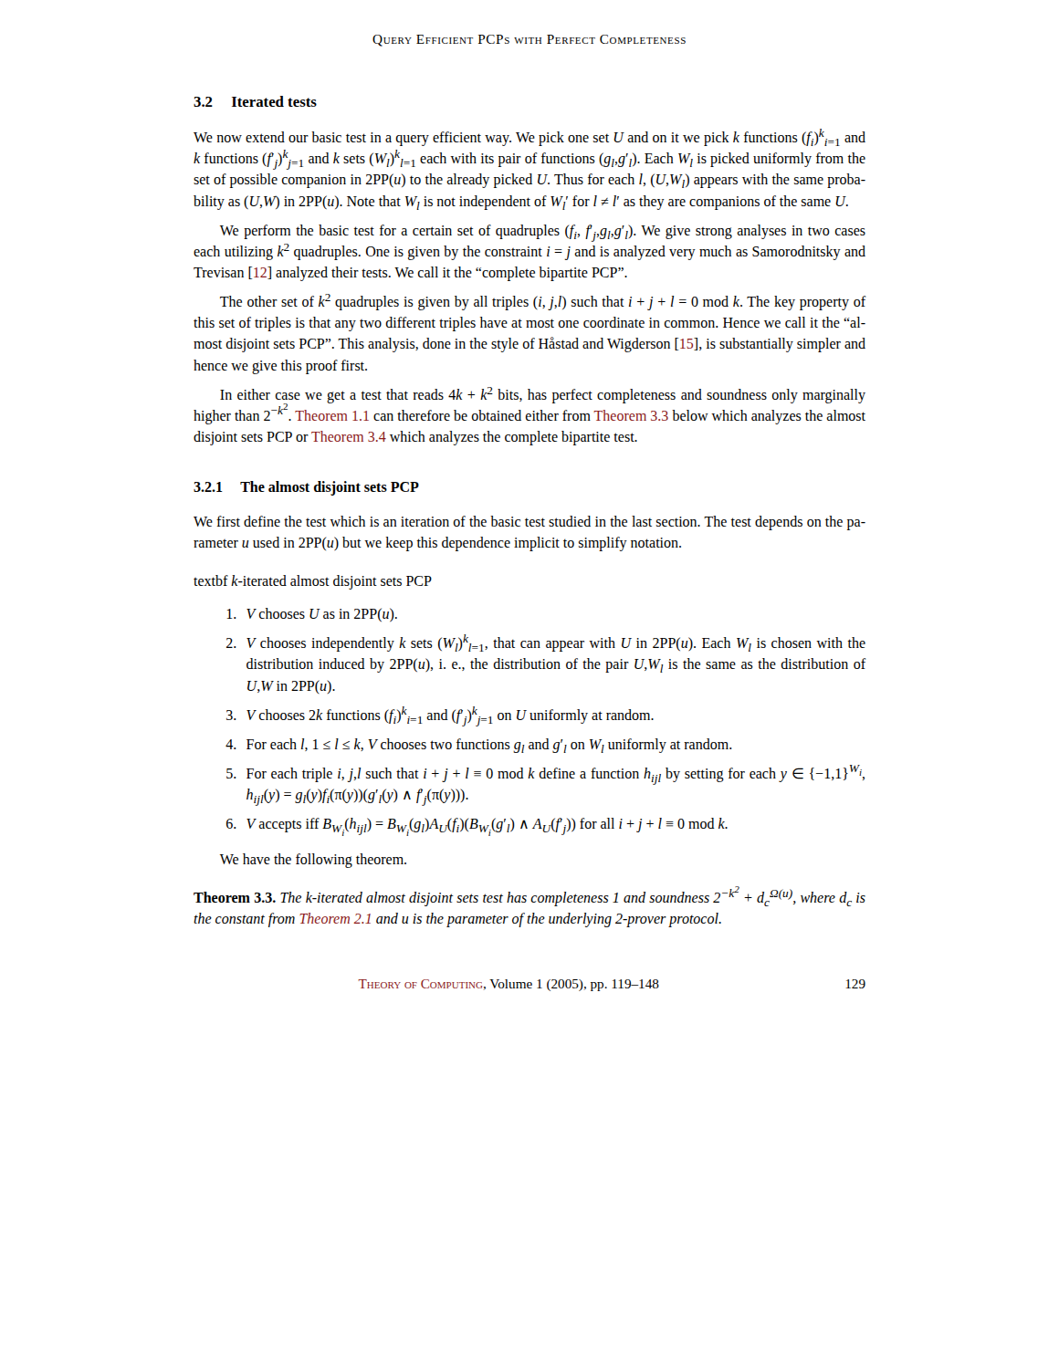Query Efficient PCPs with Perfect Completeness
3.2 Iterated tests
We now extend our basic test in a query efficient way. We pick one set U and on it we pick k functions (fi)ki=1 and k functions (f′j)kj=1 and k sets (Wl)kl=1 each with its pair of functions (gl,g′l). Each Wl is picked uniformly from the set of possible companion in 2PP(u) to the already picked U. Thus for each l, (U,Wl) appears with the same probability as (U,W) in 2PP(u). Note that Wl is not independent of Wl′ for l ≠ l′ as they are companions of the same U.
We perform the basic test for a certain set of quadruples (fi, f′j,gl,g′l). We give strong analyses in two cases each utilizing k2 quadruples. One is given by the constraint i = j and is analyzed very much as Samorodnitsky and Trevisan [12] analyzed their tests. We call it the “complete bipartite PCP”.
The other set of k2 quadruples is given by all triples (i, j,l) such that i + j + l = 0 mod k. The key property of this set of triples is that any two different triples have at most one coordinate in common. Hence we call it the “almost disjoint sets PCP”. This analysis, done in the style of Håstad and Wigderson [15], is substantially simpler and hence we give this proof first.
In either case we get a test that reads 4k + k2 bits, has perfect completeness and soundness only marginally higher than 2−k2. Theorem 1.1 can therefore be obtained either from Theorem 3.3 below which analyzes the almost disjoint sets PCP or Theorem 3.4 which analyzes the complete bipartite test.
3.2.1 The almost disjoint sets PCP
We first define the test which is an iteration of the basic test studied in the last section. The test depends on the parameter u used in 2PP(u) but we keep this dependence implicit to simplify notation.
textbf k-iterated almost disjoint sets PCP
V chooses U as in 2PP(u).
V chooses independently k sets (Wl)kl=1, that can appear with U in 2PP(u). Each Wl is chosen with the distribution induced by 2PP(u), i. e., the distribution of the pair U,Wl is the same as the distribution of U,W in 2PP(u).
V chooses 2k functions (fi)ki=1 and (f′j)kj=1 on U uniformly at random.
For each l, 1 ≤ l ≤ k, V chooses two functions gl and g′l on Wl uniformly at random.
For each triple i, j,l such that i + j + l ≡ 0 mod k define a function hijl by setting for each y ∈ {−1,1}Wi, hijl(y) = gl(y)fi(π(y))(g′l(y) ∧ f′j(π(y))).
V accepts iff BWi(hijl) = BWi(gl)AU(fi)(BWi(g′l) ∧ AU(f′j)) for all i + j + l ≡ 0 mod k.
We have the following theorem.
Theorem 3.3. The k-iterated almost disjoint sets test has completeness 1 and soundness 2−k2 + dcΩ(u), where dc is the constant from Theorem 2.1 and u is the parameter of the underlying 2-prover protocol.
Theory of Computing, Volume 1 (2005), pp. 119–148
129